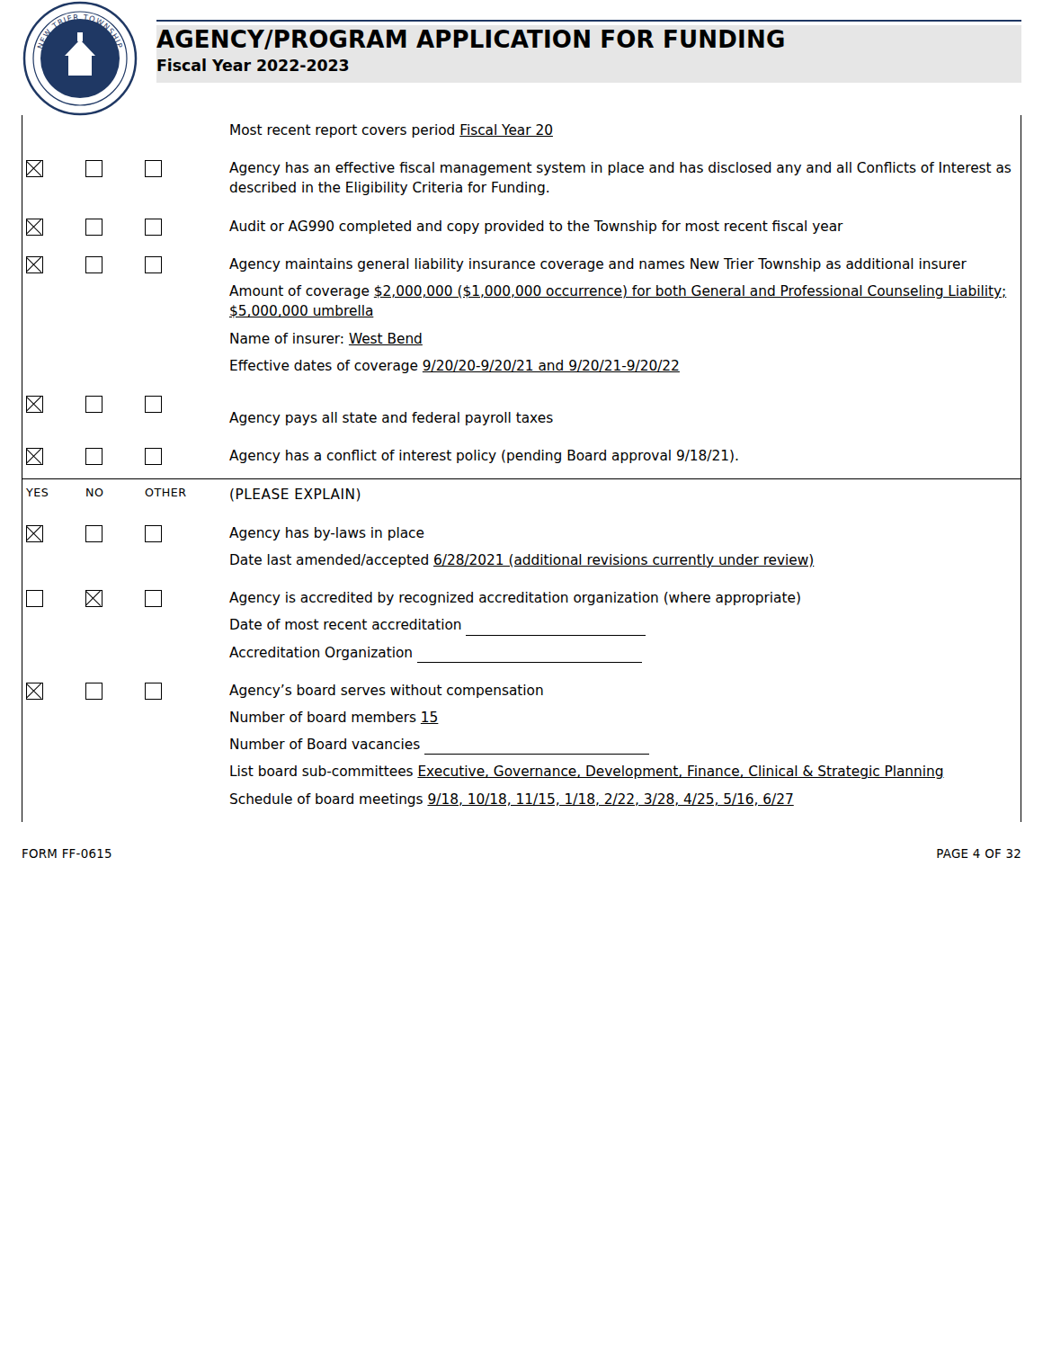NEW TRIER TOWNSHIP EST. 1850
AGENCY/PROGRAM APPLICATION FOR FUNDING
Fiscal Year 2022-2023
| | | | Most recent report covers period Fiscal Year 20 |
| | | | Agency has an effective fiscal management system in place and has disclosed any and all Conflicts of Interest as described in the Eligibility Criteria for Funding. |
| | | | Audit or AG990 completed and copy provided to the Township for most recent fiscal year |
| | | | Agency maintains general liability insurance coverage and names New Trier Township as additional insurer Amount of coverage $2,000,000 ($1,000,000 occurrence) for both General and Professional Counseling Liability; $5,000,000 umbrella Name of insurer: West Bend Effective dates of coverage 9/20/20-9/20/21 and 9/20/21-9/20/22 |
| | | | Agency pays all state and federal payroll taxes |
| | | | Agency has a conflict of interest policy (pending Board approval 9/18/21). |
| YES | NO | OTHER | (PLEASE EXPLAIN) |
| | | | Agency has by-laws in place Date last amended/accepted 6/28/2021 (additional revisions currently under review) |
| | | | Agency is accredited by recognized accreditation organization (where appropriate) Date of most recent accreditation Accreditation Organization |
| | | | Agency’s board serves without compensation Number of board members 15 Number of Board vacancies List board sub-committees Executive, Governance, Development, Finance, Clinical & Strategic Planning Schedule of board meetings 9/18, 10/18, 11/15, 1/18, 2/22, 3/28, 4/25, 5/16, 6/27 |
FORM FF-0615 PAGE 4 OF 32